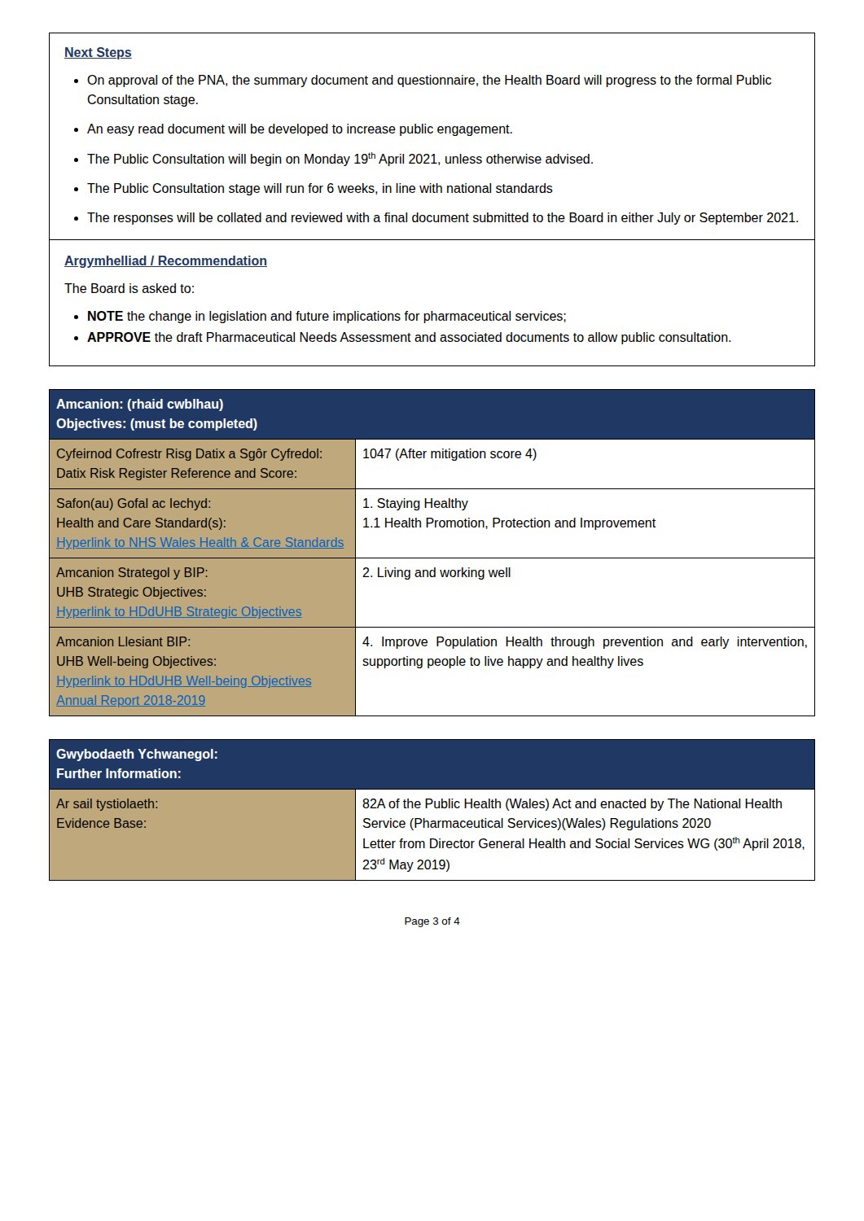Next Steps
On approval of the PNA, the summary document and questionnaire, the Health Board will progress to the formal Public Consultation stage.
An easy read document will be developed to increase public engagement.
The Public Consultation will begin on Monday 19th April 2021, unless otherwise advised.
The Public Consultation stage will run for 6 weeks, in line with national standards
The responses will be collated and reviewed with a final document submitted to the Board in either July or September 2021.
Argymhelliad / Recommendation
The Board is asked to:
NOTE the change in legislation and future implications for pharmaceutical services;
APPROVE the draft Pharmaceutical Needs Assessment and associated documents to allow public consultation.
| Amcanion: (rhaid cwblhau) Objectives: (must be completed) |
| --- |
| Cyfeirnod Cofrestr Risg Datix a Sgôr Cyfredol: Datix Risk Register Reference and Score: | 1047 (After mitigation score 4) |
| Safon(au) Gofal ac Iechyd: Health and Care Standard(s): Hyperlink to NHS Wales Health & Care Standards | 1. Staying Healthy 1.1 Health Promotion, Protection and Improvement |
| Amcanion Strategol y BIP: UHB Strategic Objectives: Hyperlink to HDdUHB Strategic Objectives | 2. Living and working well |
| Amcanion Llesiant BIP: UHB Well-being Objectives: Hyperlink to HDdUHB Well-being Objectives Annual Report 2018-2019 | 4. Improve Population Health through prevention and early intervention, supporting people to live happy and healthy lives |
| Gwybodaeth Ychwanegol: Further Information: |
| --- |
| Ar sail tystiolaeth: Evidence Base: | 82A of the Public Health (Wales) Act and enacted by The National Health Service (Pharmaceutical Services)(Wales) Regulations 2020 Letter from Director General Health and Social Services WG (30 th April 2018, 23 rd May 2019) |
Page 3 of 4